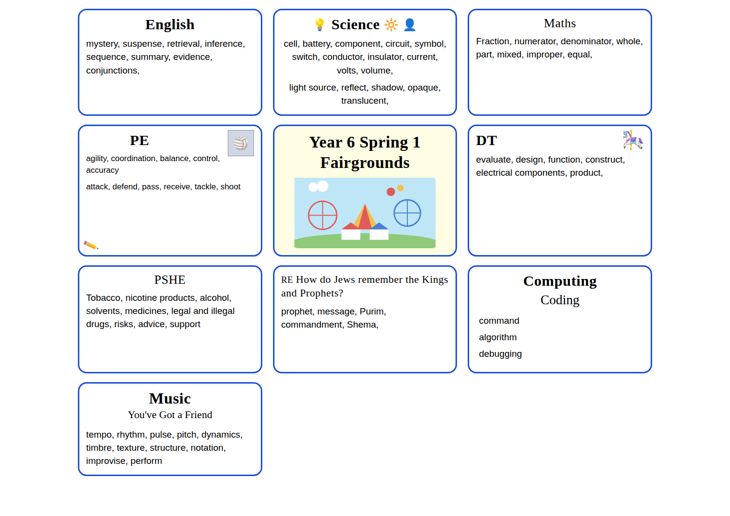English
mystery, suspense, retrieval, inference, sequence, summary, evidence, conjunctions,
💡 Science 🔆👤
cell, battery, component, circuit, symbol, switch, conductor, insulator, current, volts, volume,
light source, reflect, shadow, opaque, translucent,
Maths
Fraction, numerator, denominator, whole, part, mixed, improper, equal,
🏐
PE
agility, coordination, balance, control, accuracy
attack, defend, pass, receive, tackle, shoot
✏️
Year 6 Spring 1
Fairgrounds
🎠
DT
evaluate, design, function, construct, electrical components, product,
PSHE
Tobacco, nicotine products, alcohol, solvents, medicines, legal and illegal drugs, risks, advice, support
RE How do Jews remember the Kings and Prophets?
prophet, message, Purim, commandment, Shema,
Computing
Coding
command
algorithm
debugging
Music
You've Got a Friend
tempo, rhythm, pulse, pitch, dynamics, timbre, texture, structure, notation, improvise, perform